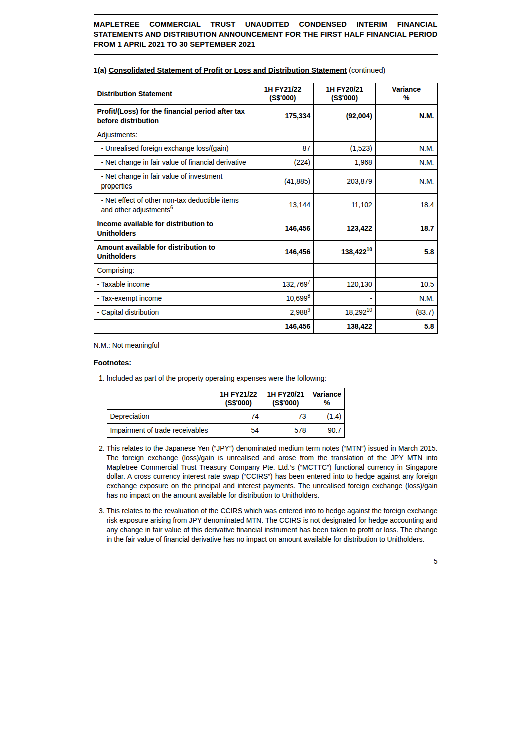Mapletree Commercial Trust Unaudited Condensed Interim Financial Statements and Distribution Announcement for the First Half Financial Period from 1 April 2021 to 30 September 2021
1(a) Consolidated Statement of Profit or Loss and Distribution Statement (continued)
| Distribution Statement | 1H FY21/22 (S$'000) | 1H FY20/21 (S$'000) | Variance % |
| --- | --- | --- | --- |
| Profit/(Loss) for the financial period after tax before distribution | 175,334 | (92,004) | N.M. |
| Adjustments: | | | |
| - Unrealised foreign exchange loss/(gain) | 87 | (1,523) | N.M. |
| - Net change in fair value of financial derivative | (224) | 1,968 | N.M. |
| - Net change in fair value of investment properties | (41,885) | 203,879 | N.M. |
| - Net effect of other non-tax deductible items and other adjustments 6 | 13,144 | 11,102 | 18.4 |
| Income available for distribution to Unitholders | 146,456 | 123,422 | 18.7 |
| Amount available for distribution to Unitholders | 146,456 | 138,422 10 | 5.8 |
| Comprising: | | | |
| - Taxable income | 132,769 7 | 120,130 | 10.5 |
| - Tax-exempt income | 10,699 8 | - | N.M. |
| - Capital distribution | 2,988 9 | 18,292 10 | (83.7) |
| | 146,456 | 138,422 | 5.8 |
N.M.: Not meaningful
Footnotes:
Included as part of the property operating expenses were the following:
| | 1H FY21/22 (S$'000) | 1H FY20/21 (S$'000) | Variance % |
| --- | --- | --- | --- |
| Depreciation | 74 | 73 | (1.4) |
| Impairment of trade receivables | 54 | 578 | 90.7 |
This relates to the Japanese Yen (“JPY”) denominated medium term notes (“MTN”) issued in March 2015. The foreign exchange (loss)/gain is unrealised and arose from the translation of the JPY MTN into Mapletree Commercial Trust Treasury Company Pte. Ltd.’s (“MCTTC”) functional currency in Singapore dollar. A cross currency interest rate swap (“CCIRS”) has been entered into to hedge against any foreign exchange exposure on the principal and interest payments. The unrealised foreign exchange (loss)/gain has no impact on the amount available for distribution to Unitholders.
This relates to the revaluation of the CCIRS which was entered into to hedge against the foreign exchange risk exposure arising from JPY denominated MTN. The CCIRS is not designated for hedge accounting and any change in fair value of this derivative financial instrument has been taken to profit or loss. The change in the fair value of financial derivative has no impact on amount available for distribution to Unitholders.
5